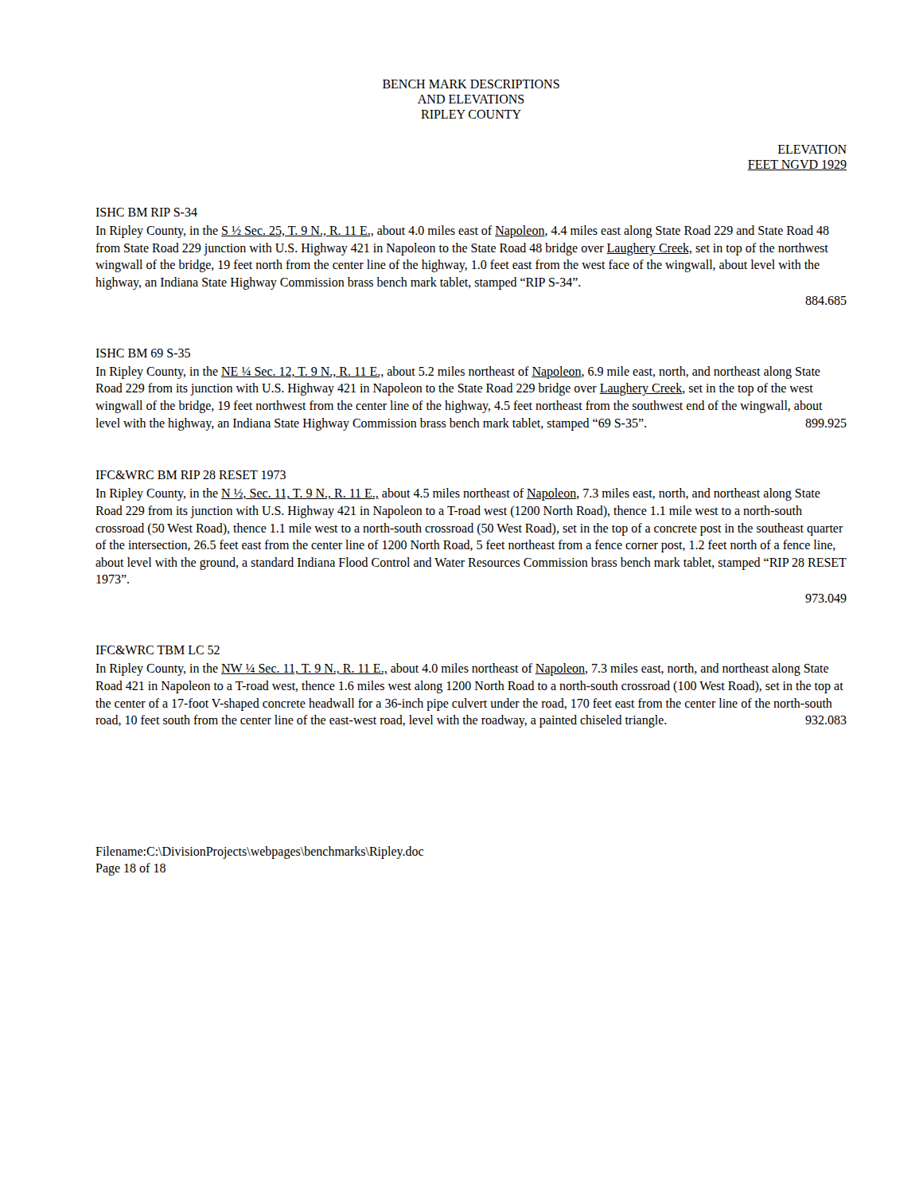BENCH MARK DESCRIPTIONS
AND ELEVATIONS
RIPLEY COUNTY
ELEVATION
FEET NGVD 1929
ISHC BM RIP S-34
In Ripley County, in the S ½ Sec. 25, T. 9 N., R. 11 E., about 4.0 miles east of Napoleon, 4.4 miles east along State Road 229 and State Road 48 from State Road 229 junction with U.S. Highway 421 in Napoleon to the State Road 48 bridge over Laughery Creek, set in top of the northwest wingwall of the bridge, 19 feet north from the center line of the highway, 1.0 feet east from the west face of the wingwall, about level with the highway, an Indiana State Highway Commission brass bench mark tablet, stamped “RIP S-34”.
884.685
ISHC BM 69 S-35
In Ripley County, in the NE ¼ Sec. 12, T. 9 N., R. 11 E., about 5.2 miles northeast of Napoleon, 6.9 mile east, north, and northeast along State Road 229 from its junction with U.S. Highway 421 in Napoleon to the State Road 229 bridge over Laughery Creek, set in the top of the west wingwall of the bridge, 19 feet northwest from the center line of the highway, 4.5 feet northeast from the southwest end of the wingwall, about level with the highway, an Indiana State Highway Commission brass bench mark tablet, stamped “69 S-35”. 899.925
IFC&WRC BM RIP 28 RESET 1973
In Ripley County, in the N ½, Sec. 11, T. 9 N., R. 11 E., about 4.5 miles northeast of Napoleon, 7.3 miles east, north, and northeast along State Road 229 from its junction with U.S. Highway 421 in Napoleon to a T-road west (1200 North Road), thence 1.1 mile west to a north-south crossroad (50 West Road), thence 1.1 mile west to a north-south crossroad (50 West Road), set in the top of a concrete post in the southeast quarter of the intersection, 26.5 feet east from the center line of 1200 North Road, 5 feet northeast from a fence corner post, 1.2 feet north of a fence line, about level with the ground, a standard Indiana Flood Control and Water Resources Commission brass bench mark tablet, stamped “RIP 28 RESET 1973”.
973.049
IFC&WRC TBM LC 52
In Ripley County, in the NW ¼ Sec. 11, T. 9 N., R. 11 E., about 4.0 miles northeast of Napoleon, 7.3 miles east, north, and northeast along State Road 421 in Napoleon to a T-road west, thence 1.6 miles west along 1200 North Road to a north-south crossroad (100 West Road), set in the top at the center of a 17-foot V-shaped concrete headwall for a 36-inch pipe culvert under the road, 170 feet east from the center line of the north-south road, 10 feet south from the center line of the east-west road, level with the roadway, a painted chiseled triangle. 932.083
Filename:C:\DivisionProjects\webpages\benchmarks\Ripley.doc
Page 18 of 18